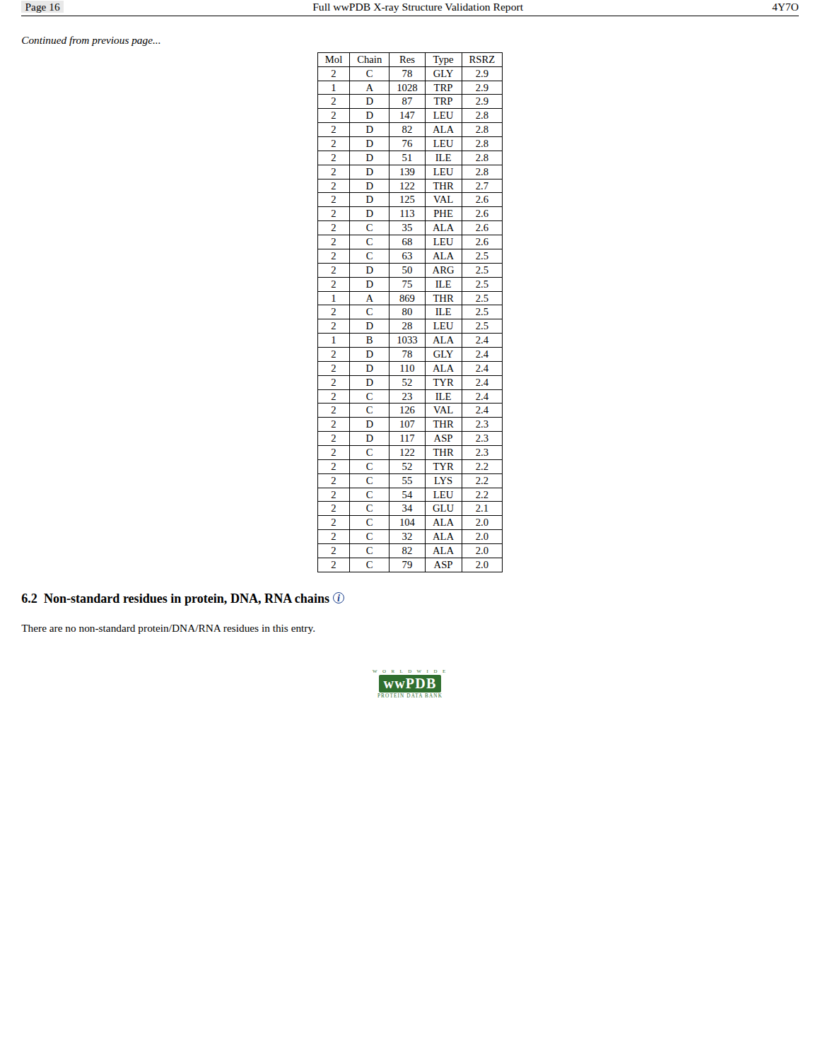Page 16
Full wwPDB X-ray Structure Validation Report
4Y7O
Continued from previous page...
| Mol | Chain | Res | Type | RSRZ |
| --- | --- | --- | --- | --- |
| 2 | C | 78 | GLY | 2.9 |
| 1 | A | 1028 | TRP | 2.9 |
| 2 | D | 87 | TRP | 2.9 |
| 2 | D | 147 | LEU | 2.8 |
| 2 | D | 82 | ALA | 2.8 |
| 2 | D | 76 | LEU | 2.8 |
| 2 | D | 51 | ILE | 2.8 |
| 2 | D | 139 | LEU | 2.8 |
| 2 | D | 122 | THR | 2.7 |
| 2 | D | 125 | VAL | 2.6 |
| 2 | D | 113 | PHE | 2.6 |
| 2 | C | 35 | ALA | 2.6 |
| 2 | C | 68 | LEU | 2.6 |
| 2 | C | 63 | ALA | 2.5 |
| 2 | D | 50 | ARG | 2.5 |
| 2 | D | 75 | ILE | 2.5 |
| 1 | A | 869 | THR | 2.5 |
| 2 | C | 80 | ILE | 2.5 |
| 2 | D | 28 | LEU | 2.5 |
| 1 | B | 1033 | ALA | 2.4 |
| 2 | D | 78 | GLY | 2.4 |
| 2 | D | 110 | ALA | 2.4 |
| 2 | D | 52 | TYR | 2.4 |
| 2 | C | 23 | ILE | 2.4 |
| 2 | C | 126 | VAL | 2.4 |
| 2 | D | 107 | THR | 2.3 |
| 2 | D | 117 | ASP | 2.3 |
| 2 | C | 122 | THR | 2.3 |
| 2 | C | 52 | TYR | 2.2 |
| 2 | C | 55 | LYS | 2.2 |
| 2 | C | 54 | LEU | 2.2 |
| 2 | C | 34 | GLU | 2.1 |
| 2 | C | 104 | ALA | 2.0 |
| 2 | C | 32 | ALA | 2.0 |
| 2 | C | 82 | ALA | 2.0 |
| 2 | C | 79 | ASP | 2.0 |
6.2 Non-standard residues in protein, DNA, RNA chainsi
There are no non-standard protein/DNA/RNA residues in this entry.
W O R L D W I D E wwPDB PROTEIN DATA BANK